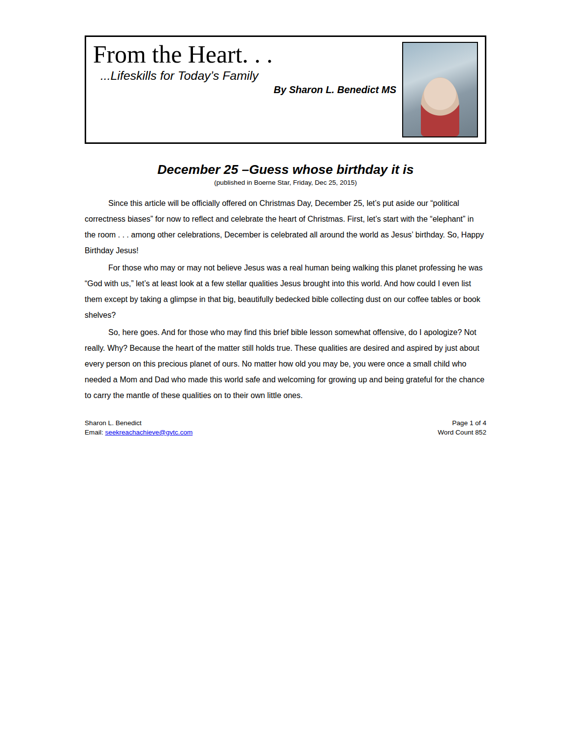From the Heart. . .
...Lifeskills for Today’s Family
By Sharon L. Benedict MS
December 25 –Guess whose birthday it is
(published in Boerne Star, Friday, Dec 25, 2015)
Since this article will be officially offered on Christmas Day, December 25, let’s put aside our “political correctness biases” for now to reflect and celebrate the heart of Christmas. First, let’s start with the “elephant” in the room . . . among other celebrations, December is celebrated all around the world as Jesus’ birthday. So, Happy Birthday Jesus!
For those who may or may not believe Jesus was a real human being walking this planet professing he was “God with us,” let’s at least look at a few stellar qualities Jesus brought into this world. And how could I even list them except by taking a glimpse in that big, beautifully bedecked bible collecting dust on our coffee tables or book shelves?
So, here goes. And for those who may find this brief bible lesson somewhat offensive, do I apologize? Not really. Why? Because the heart of the matter still holds true. These qualities are desired and aspired by just about every person on this precious planet of ours. No matter how old you may be, you were once a small child who needed a Mom and Dad who made this world safe and welcoming for growing up and being grateful for the chance to carry the mantle of these qualities on to their own little ones.
Sharon L. Benedict
Email: seekreachachieve@gvtc.com
Page 1 of 4
Word Count 852